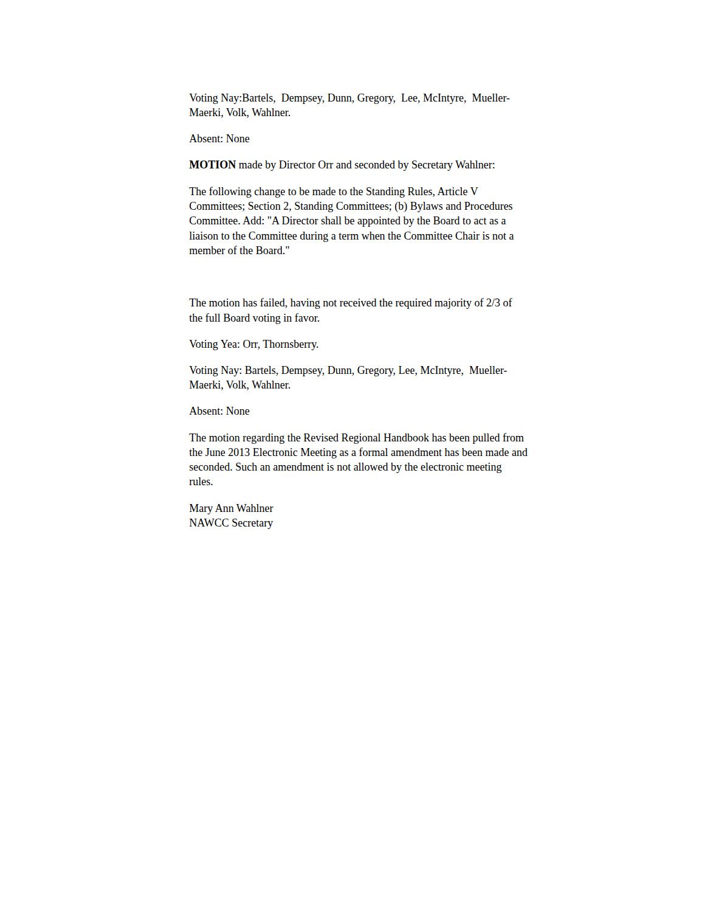Voting Nay:Bartels, Dempsey, Dunn, Gregory, Lee, McIntyre, Mueller-Maerki, Volk, Wahlner.
Absent: None
MOTION made by Director Orr and seconded by Secretary Wahlner:
The following change to be made to the Standing Rules, Article V Committees; Section 2, Standing Committees; (b) Bylaws and Procedures Committee. Add: "A Director shall be appointed by the Board to act as a liaison to the Committee during a term when the Committee Chair is not a member of the Board."
The motion has failed, having not received the required majority of 2/3 of the full Board voting in favor.
Voting Yea: Orr, Thornsberry.
Voting Nay: Bartels, Dempsey, Dunn, Gregory, Lee, McIntyre, Mueller-Maerki, Volk, Wahlner.
Absent: None
The motion regarding the Revised Regional Handbook has been pulled from the June 2013 Electronic Meeting as a formal amendment has been made and seconded. Such an amendment is not allowed by the electronic meeting rules.
Mary Ann Wahlner
NAWCC Secretary